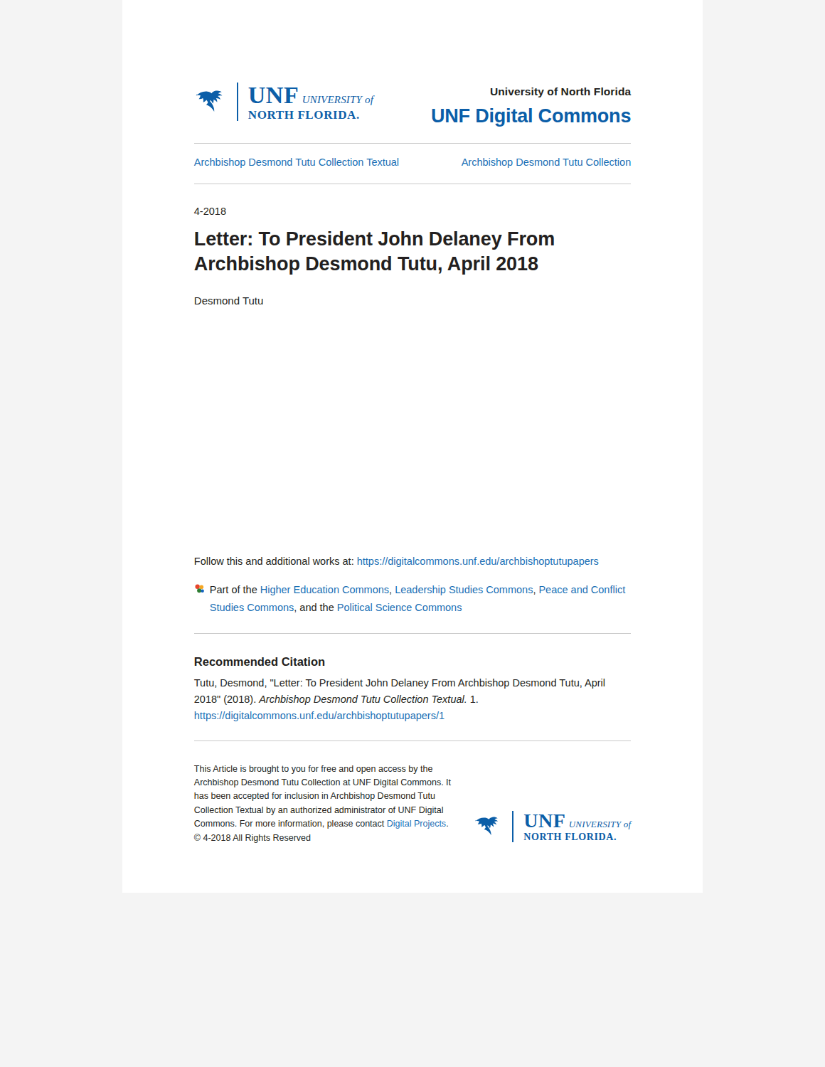UNF UNIVERSITY of NORTH FLORIDA.
University of North Florida
UNF Digital Commons
Archbishop Desmond Tutu Collection Textual Archbishop Desmond Tutu Collection
4-2018
Letter: To President John Delaney From Archbishop Desmond Tutu, April 2018
Desmond Tutu
Follow this and additional works at: https://digitalcommons.unf.edu/archbishoptutupapers
Part of the Higher Education Commons, Leadership Studies Commons, Peace and Conflict Studies Commons, and the Political Science Commons
Recommended Citation
Tutu, Desmond, "Letter: To President John Delaney From Archbishop Desmond Tutu, April 2018" (2018). Archbishop Desmond Tutu Collection Textual. 1.
https://digitalcommons.unf.edu/archbishoptutupapers/1
This Article is brought to you for free and open access by the Archbishop Desmond Tutu Collection at UNF Digital Commons. It has been accepted for inclusion in Archbishop Desmond Tutu Collection Textual by an authorized administrator of UNF Digital Commons. For more information, please contact Digital Projects.
© 4-2018 All Rights Reserved
UNF UNIVERSITY of NORTH FLORIDA.